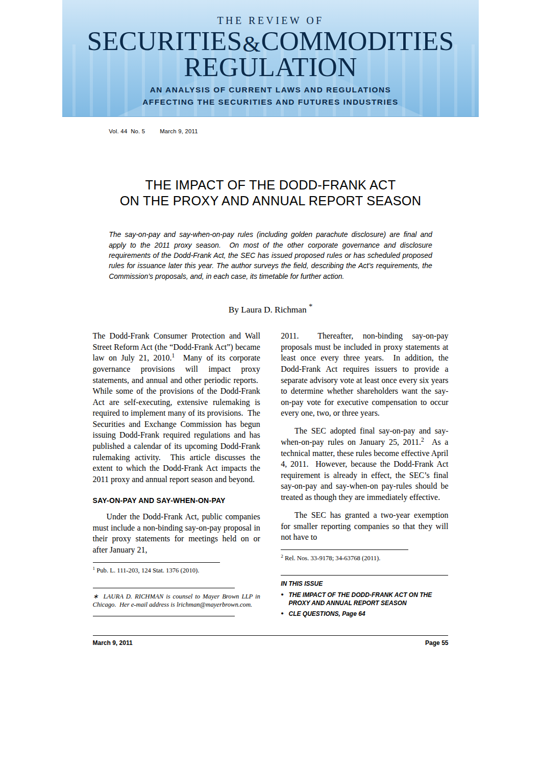The Review of
Securities&Commodities Regulation
An Analysis of Current Laws and Regulations
Affecting the Securities and Futures Industries
Vol. 44 No. 5 March 9, 2011
THE IMPACT OF THE DODD-FRANK ACT
ON THE PROXY AND ANNUAL REPORT SEASON
The say-on-pay and say-when-on-pay rules (including golden parachute disclosure) are final and apply to the 2011 proxy season. On most of the other corporate governance and disclosure requirements of the Dodd-Frank Act, the SEC has issued proposed rules or has scheduled proposed rules for issuance later this year. The author surveys the field, describing the Act’s requirements, the Commission’s proposals, and, in each case, its timetable for further action.
By Laura D. Richman *
The Dodd-Frank Consumer Protection and Wall Street Reform Act (the “Dodd-Frank Act”) became law on July 21, 2010.1 Many of its corporate governance provisions will impact proxy statements, and annual and other periodic reports. While some of the provisions of the Dodd-Frank Act are self-executing, extensive rulemaking is required to implement many of its provisions. The Securities and Exchange Commission has begun issuing Dodd-Frank required regulations and has published a calendar of its upcoming Dodd-Frank rulemaking activity. This article discusses the extent to which the Dodd-Frank Act impacts the 2011 proxy and annual report season and beyond.
SAY-ON-PAY AND SAY-WHEN-ON-PAY
Under the Dodd-Frank Act, public companies must include a non-binding say-on-pay proposal in their proxy statements for meetings held on or after January 21,
1 Pub. L. 111-203, 124 Stat. 1376 (2010).
∗ LAURA D. RICHMAN is counsel to Mayer Brown LLP in Chicago. Her e-mail address is lrichman@mayerbrown.com.
2011. Thereafter, non-binding say-on-pay proposals must be included in proxy statements at least once every three years. In addition, the Dodd-Frank Act requires issuers to provide a separate advisory vote at least once every six years to determine whether shareholders want the say-on-pay vote for executive compensation to occur every one, two, or three years.
The SEC adopted final say-on-pay and say-when-on-pay rules on January 25, 2011.2 As a technical matter, these rules become effective April 4, 2011. However, because the Dodd-Frank Act requirement is already in effect, the SEC’s final say-on-pay and say-when-on pay-rules should be treated as though they are immediately effective.
The SEC has granted a two-year exemption for smaller reporting companies so that they will not have to
2 Rel. Nos. 33-9178; 34-63768 (2011).
IN THIS ISSUE
THE IMPACT OF THE DODD-FRANK ACT ON THE PROXY AND ANNUAL REPORT SEASON
CLE QUESTIONS, Page 64
March 9, 2011
Page 55